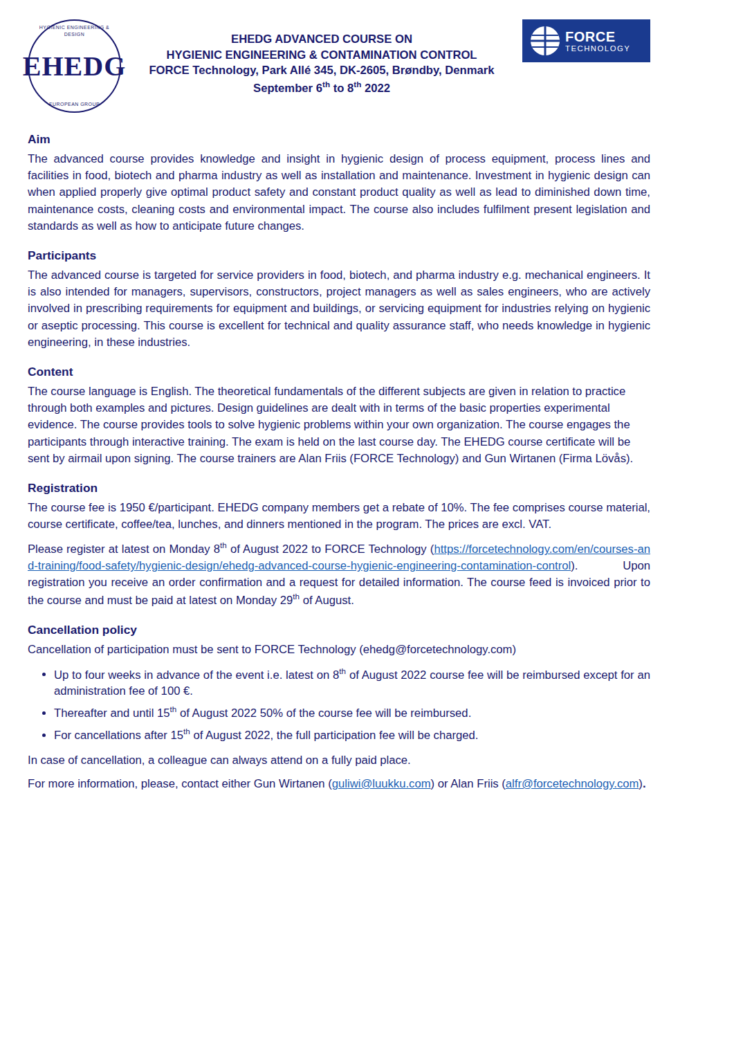HYGIENIC ENGINEERING & DESIGN EUROPEAN GROUP
EHEDG
EHEDG ADVANCED COURSE ON
HYGIENIC ENGINEERING & CONTAMINATION CONTROL
FORCE Technology, Park Allé 345, DK-2605, Brøndby, Denmark
September 6th to 8th 2022
FORCE
TECHNOLOGY
Aim
The advanced course provides knowledge and insight in hygienic design of process equipment, process lines and facilities in food, biotech and pharma industry as well as installation and maintenance. Investment in hygienic design can when applied properly give optimal product safety and constant product quality as well as lead to diminished down time, maintenance costs, cleaning costs and environmental impact. The course also includes fulfilment present legislation and standards as well as how to anticipate future changes.
Participants
The advanced course is targeted for service providers in food, biotech, and pharma industry e.g. mechanical engineers. It is also intended for managers, supervisors, constructors, project managers as well as sales engineers, who are actively involved in prescribing requirements for equipment and buildings, or servicing equipment for industries relying on hygienic or aseptic processing. This course is excellent for technical and quality assurance staff, who needs knowledge in hygienic engineering, in these industries.
Content
The course language is English. The theoretical fundamentals of the different subjects are given in relation to practice through both examples and pictures. Design guidelines are dealt with in terms of the basic properties experimental evidence. The course provides tools to solve hygienic problems within your own organization. The course engages the participants through interactive training. The exam is held on the last course day. The EHEDG course certificate will be sent by airmail upon signing. The course trainers are Alan Friis (FORCE Technology) and Gun Wirtanen (Firma Lövås).
Registration
The course fee is 1950 €/participant. EHEDG company members get a rebate of 10%. The fee comprises course material, course certificate, coffee/tea, lunches, and dinners mentioned in the program. The prices are excl. VAT.
Please register at latest on Monday 8th of August 2022 to FORCE Technology (https://forcetechnology.com/en/courses-and-training/food-safety/hygienic-design/ehedg-advanced-course-hygienic-engineering-contamination-control). Upon registration you receive an order confirmation and a request for detailed information. The course feed is invoiced prior to the course and must be paid at latest on Monday 29th of August.
Cancellation policy
Cancellation of participation must be sent to FORCE Technology (ehedg@forcetechnology.com)
Up to four weeks in advance of the event i.e. latest on 8th of August 2022 course fee will be reimbursed except for an administration fee of 100 €.
Thereafter and until 15th of August 2022 50% of the course fee will be reimbursed.
For cancellations after 15th of August 2022, the full participation fee will be charged.
In case of cancellation, a colleague can always attend on a fully paid place.
For more information, please, contact either Gun Wirtanen (guliwi@luukku.com) or Alan Friis (alfr@forcetechnology.com).